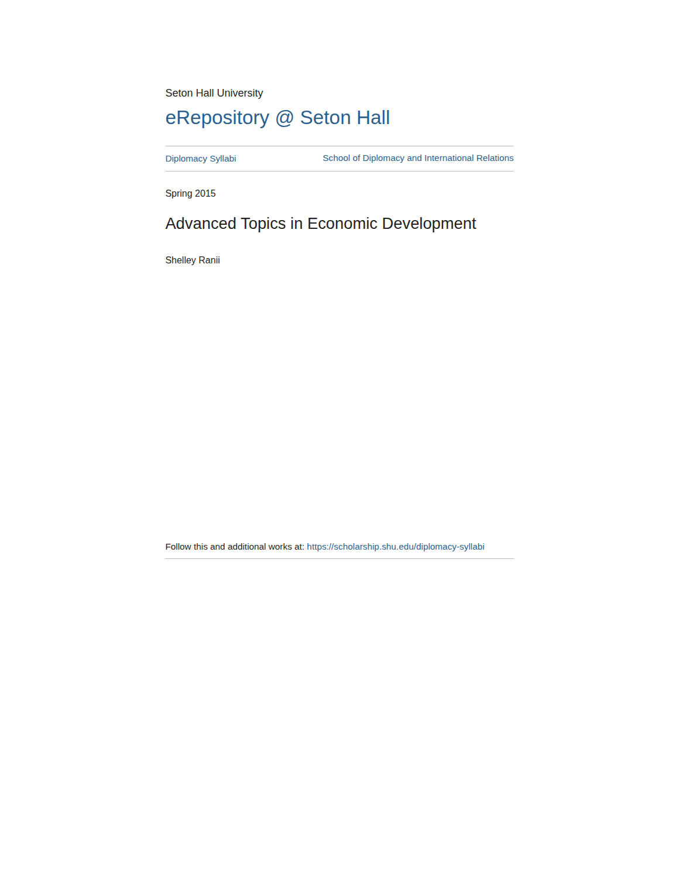Seton Hall University
eRepository @ Seton Hall
Diplomacy Syllabi
School of Diplomacy and International Relations
Spring 2015
Advanced Topics in Economic Development
Shelley Ranii
Follow this and additional works at: https://scholarship.shu.edu/diplomacy-syllabi